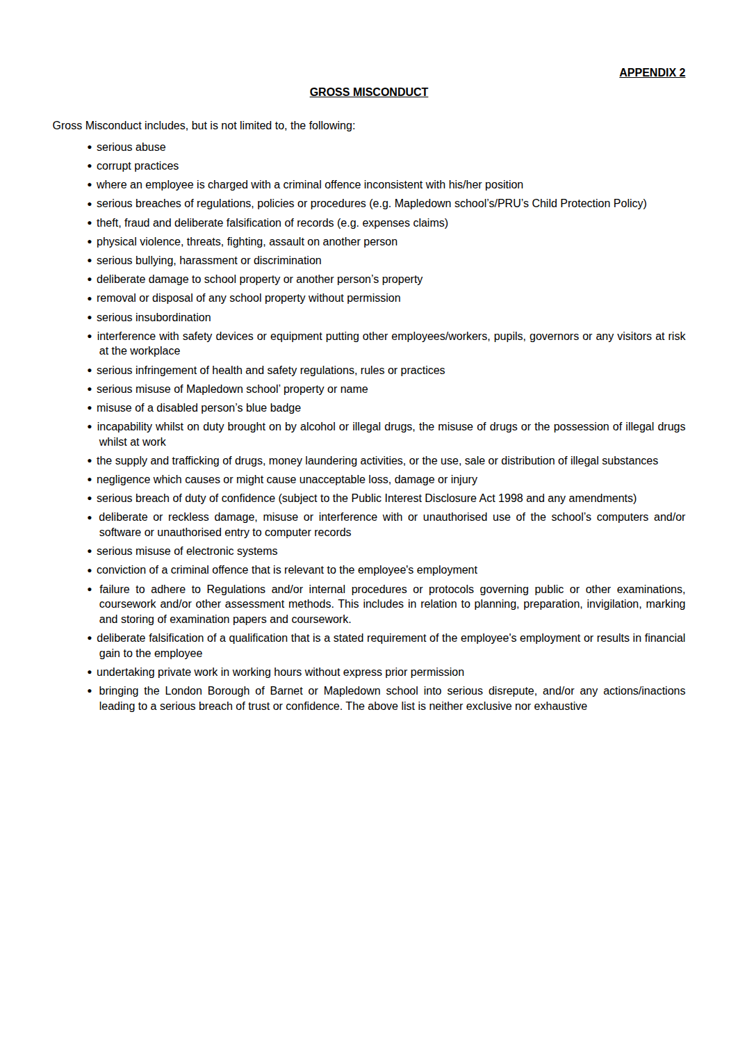APPENDIX 2
GROSS MISCONDUCT
Gross Misconduct includes, but is not limited to, the following:
serious abuse
corrupt practices
where an employee is charged with a criminal offence inconsistent with his/her position
serious breaches of regulations, policies or procedures (e.g. Mapledown school’s/PRU’s Child Protection Policy)
theft, fraud and deliberate falsification of records (e.g. expenses claims)
physical violence, threats, fighting, assault on another person
serious bullying, harassment or discrimination
deliberate damage to school property or another person’s property
removal or disposal of any school property without permission
serious insubordination
interference with safety devices or equipment putting other employees/workers, pupils, governors or any visitors at risk at the workplace
serious infringement of health and safety regulations, rules or practices
serious misuse of Mapledown school’ property or name
misuse of a disabled person’s blue badge
incapability whilst on duty brought on by alcohol or illegal drugs, the misuse of drugs or the possession of illegal drugs whilst at work
the supply and trafficking of drugs, money laundering activities, or the use, sale or distribution of illegal substances
negligence which causes or might cause unacceptable loss, damage or injury
serious breach of duty of confidence (subject to the Public Interest Disclosure Act 1998 and any amendments)
deliberate or reckless damage, misuse or interference with or unauthorised use of the school’s computers and/or software or unauthorised entry to computer records
serious misuse of electronic systems
conviction of a criminal offence that is relevant to the employee's employment
failure to adhere to Regulations and/or internal procedures or protocols governing public or other examinations, coursework and/or other assessment methods. This includes in relation to planning, preparation, invigilation, marking and storing of examination papers and coursework.
deliberate falsification of a qualification that is a stated requirement of the employee's employment or results in financial gain to the employee
undertaking private work in working hours without express prior permission
bringing the London Borough of Barnet or Mapledown school into serious disrepute, and/or any actions/inactions leading to a serious breach of trust or confidence. The above list is neither exclusive nor exhaustive